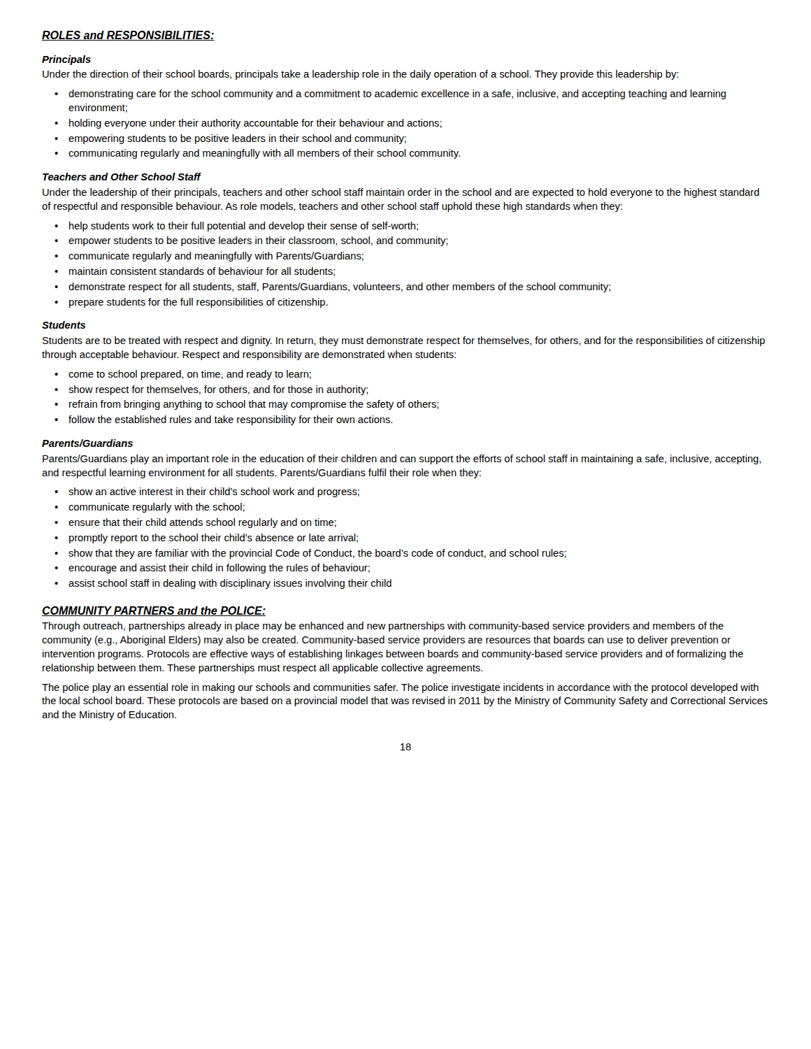ROLES and RESPONSIBILITIES:
Principals
Under the direction of their school boards, principals take a leadership role in the daily operation of a school. They provide this leadership by:
demonstrating care for the school community and a commitment to academic excellence in a safe, inclusive, and accepting teaching and learning environment;
holding everyone under their authority accountable for their behaviour and actions;
empowering students to be positive leaders in their school and community;
communicating regularly and meaningfully with all members of their school community.
Teachers and Other School Staff
Under the leadership of their principals, teachers and other school staff maintain order in the school and are expected to hold everyone to the highest standard of respectful and responsible behaviour. As role models, teachers and other school staff uphold these high standards when they:
help students work to their full potential and develop their sense of self-worth;
empower students to be positive leaders in their classroom, school, and community;
communicate regularly and meaningfully with Parents/Guardians;
maintain consistent standards of behaviour for all students;
demonstrate respect for all students, staff, Parents/Guardians, volunteers, and other members of the school community;
prepare students for the full responsibilities of citizenship.
Students
Students are to be treated with respect and dignity. In return, they must demonstrate respect for themselves, for others, and for the responsibilities of citizenship through acceptable behaviour. Respect and responsibility are demonstrated when students:
come to school prepared, on time, and ready to learn;
show respect for themselves, for others, and for those in authority;
refrain from bringing anything to school that may compromise the safety of others;
follow the established rules and take responsibility for their own actions.
Parents/Guardians
Parents/Guardians play an important role in the education of their children and can support the efforts of school staff in maintaining a safe, inclusive, accepting, and respectful learning environment for all students. Parents/Guardians fulfil their role when they:
show an active interest in their child’s school work and progress;
communicate regularly with the school;
ensure that their child attends school regularly and on time;
promptly report to the school their child’s absence or late arrival;
show that they are familiar with the provincial Code of Conduct, the board’s code of conduct, and school rules;
encourage and assist their child in following the rules of behaviour;
assist school staff in dealing with disciplinary issues involving their child
COMMUNITY PARTNERS and the POLICE:
Through outreach, partnerships already in place may be enhanced and new partnerships with community-based service providers and members of the community (e.g., Aboriginal Elders) may also be created. Community-based service providers are resources that boards can use to deliver prevention or intervention programs. Protocols are effective ways of establishing linkages between boards and community-based service providers and of formalizing the relationship between them. These partnerships must respect all applicable collective agreements.
The police play an essential role in making our schools and communities safer. The police investigate incidents in accordance with the protocol developed with the local school board. These protocols are based on a provincial model that was revised in 2011 by the Ministry of Community Safety and Correctional Services and the Ministry of Education.
18